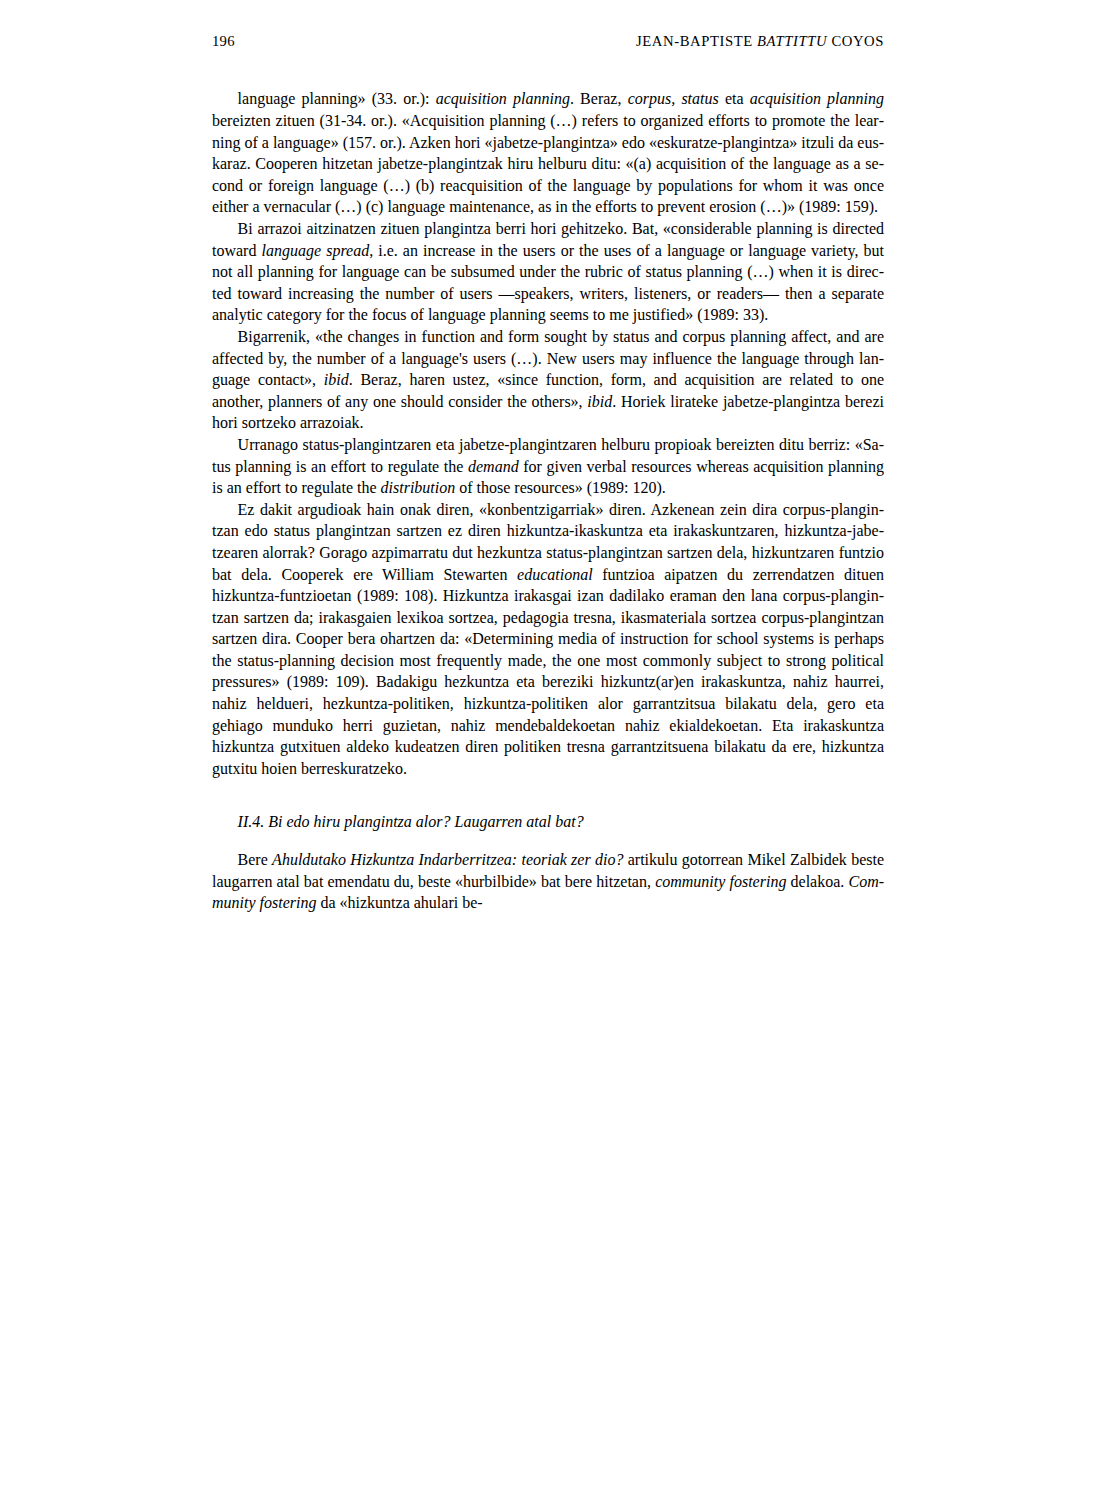196 Jean-Baptiste Battittu Coyos
language planning» (33. or.): acquisition planning. Beraz, corpus, status eta acquisition planning bereizten zituen (31-34. or.). «Acquisition planning (…) refers to organized efforts to promote the learning of a language» (157. or.). Azken hori «jabetze-plangintza» edo «eskuratze-plangintza» itzuli da euskaraz. Cooperen hitzetan jabetze-plangintzak hiru helburu ditu: «(a) acquisition of the language as a second or foreign language (…) (b) reacquisition of the language by populations for whom it was once either a vernacular (…) (c) language maintenance, as in the efforts to prevent erosion (…)» (1989: 159).
Bi arrazoi aitzinatzen zituen plangintza berri hori gehitzeko. Bat, «considerable planning is directed toward language spread, i.e. an increase in the users or the uses of a language or language variety, but not all planning for language can be subsumed under the rubric of status planning (…) when it is directed toward increasing the number of users —speakers, writers, listeners, or readers— then a separate analytic category for the focus of language planning seems to me justified» (1989: 33).
Bigarrenik, «the changes in function and form sought by status and corpus planning affect, and are affected by, the number of a language's users (…). New users may influence the language through language contact», ibid. Beraz, haren ustez, «since function, form, and acquisition are related to one another, planners of any one should consider the others», ibid. Horiek lirateke jabetze-plangintza berezi hori sortzeko arrazoiak.
Urranago status-plangintzaren eta jabetze-plangintzaren helburu propioak bereizten ditu berriz: «Satus planning is an effort to regulate the demand for given verbal resources whereas acquisition planning is an effort to regulate the distribution of those resources» (1989: 120).
Ez dakit argudioak hain onak diren, «konbentzigarriak» diren. Azkenean zein dira corpus-plangintzan edo status plangintzan sartzen ez diren hizkuntza-ikaskuntza eta irakaskuntzaren, hizkuntza-jabetzearen alorrak? Gorago azpimarratu dut hezkuntza status-plangintzan sartzen dela, hizkuntzaren funtzio bat dela. Cooperek ere William Stewarten educational funtzioa aipatzen du zerrendatzen dituen hizkuntza-funtzioetan (1989: 108). Hizkuntza irakasgai izan dadilako eraman den lana corpus-plangintzan sartzen da; irakasgaien lexikoa sortzea, pedagogia tresna, ikasmateriala sortzea corpus-plangintzan sartzen dira. Cooper bera ohartzen da: «Determining media of instruction for school systems is perhaps the status-planning decision most frequently made, the one most commonly subject to strong political pressures» (1989: 109). Badakigu hezkuntza eta bereziki hizkuntz(ar)en irakaskuntza, nahiz haurrei, nahiz heldueri, hezkuntza-politiken, hizkuntza-politiken alor garrantzitsua bilakatu dela, gero eta gehiago munduko herri guzietan, nahiz mendebaldekoetan nahiz ekialdekoetan. Eta irakaskuntza hizkuntza gutxituen aldeko kudeatzen diren politiken tresna garrantzitsuena bilakatu da ere, hizkuntza gutxitu hoien berreskuratzeko.
II.4. Bi edo hiru plangintza alor? Laugarren atal bat?
Bere Ahuldutako Hizkuntza Indarberritzea: teoriak zer dio? artikulu gotorrean Mikel Zalbidek beste laugarren atal bat emendatu du, beste «hurbilbide» bat bere hitzetan, community fostering delakoa. Community fostering da «hizkuntza ahulari be-